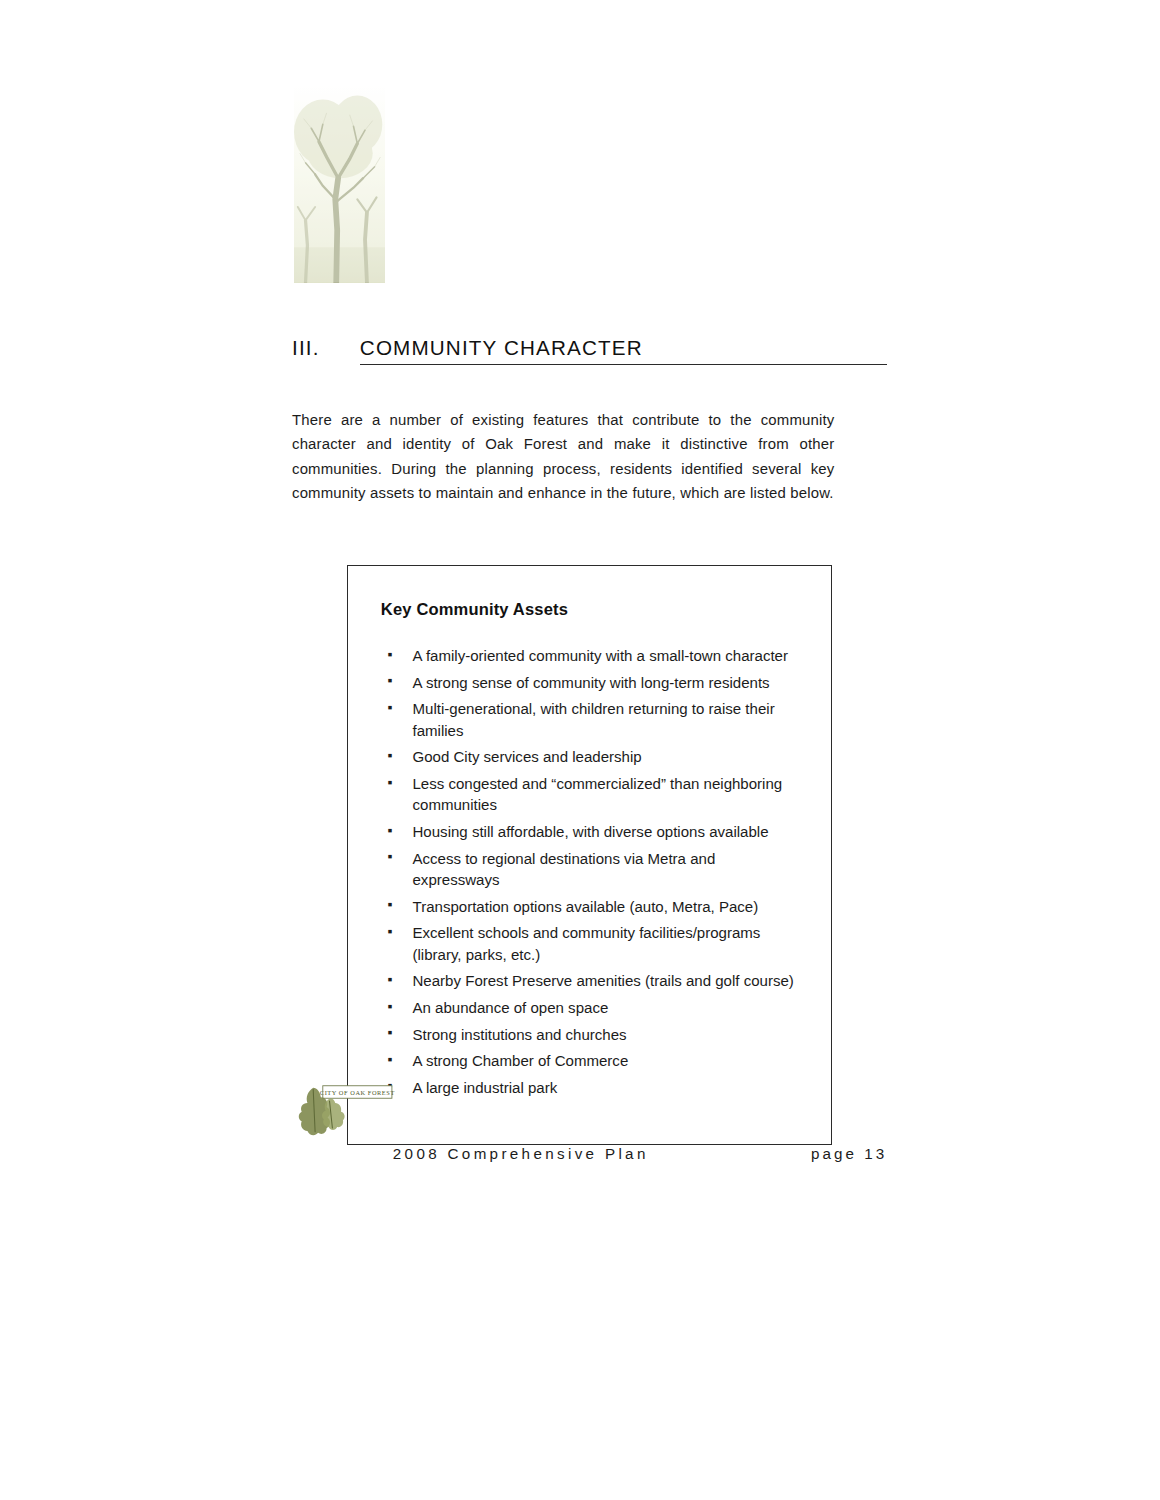III. COMMUNITY CHARACTER
There are a number of existing features that contribute to the community character and identity of Oak Forest and make it distinctive from other communities. During the planning process, residents identified several key community assets to maintain and enhance in the future, which are listed below.
Key Community Assets
A family-oriented community with a small-town character
A strong sense of community with long-term residents
Multi-generational, with children returning to raise their families
Good City services and leadership
Less congested and “commercialized” than neighboring communities
Housing still affordable, with diverse options available
Access to regional destinations via Metra and expressways
Transportation options available (auto, Metra, Pace)
Excellent schools and community facilities/programs (library, parks, etc.)
Nearby Forest Preserve amenities (trails and golf course)
An abundance of open space
Strong institutions and churches
A strong Chamber of Commerce
A large industrial park
CITY OF OAK FOREST
2008 Comprehensive Plan page 13